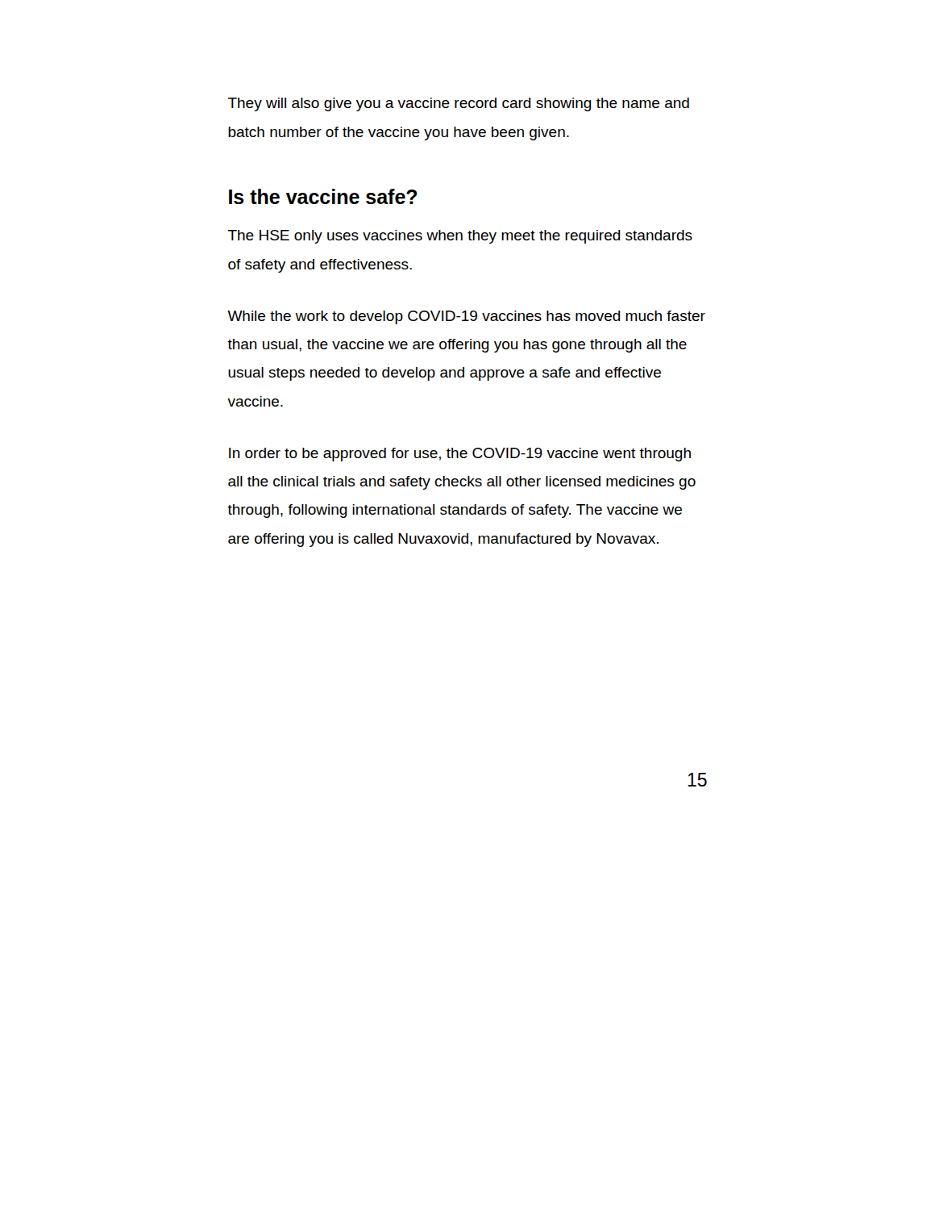They will also give you a vaccine record card showing the name and batch number of the vaccine you have been given.
Is the vaccine safe?
The HSE only uses vaccines when they meet the required standards of safety and effectiveness.
While the work to develop COVID-19 vaccines has moved much faster than usual, the vaccine we are offering you has gone through all the usual steps needed to develop and approve a safe and effective vaccine.
In order to be approved for use, the COVID-19 vaccine went through all the clinical trials and safety checks all other licensed medicines go through, following international standards of safety. The vaccine we are offering you is called Nuvaxovid, manufactured by Novavax.
15